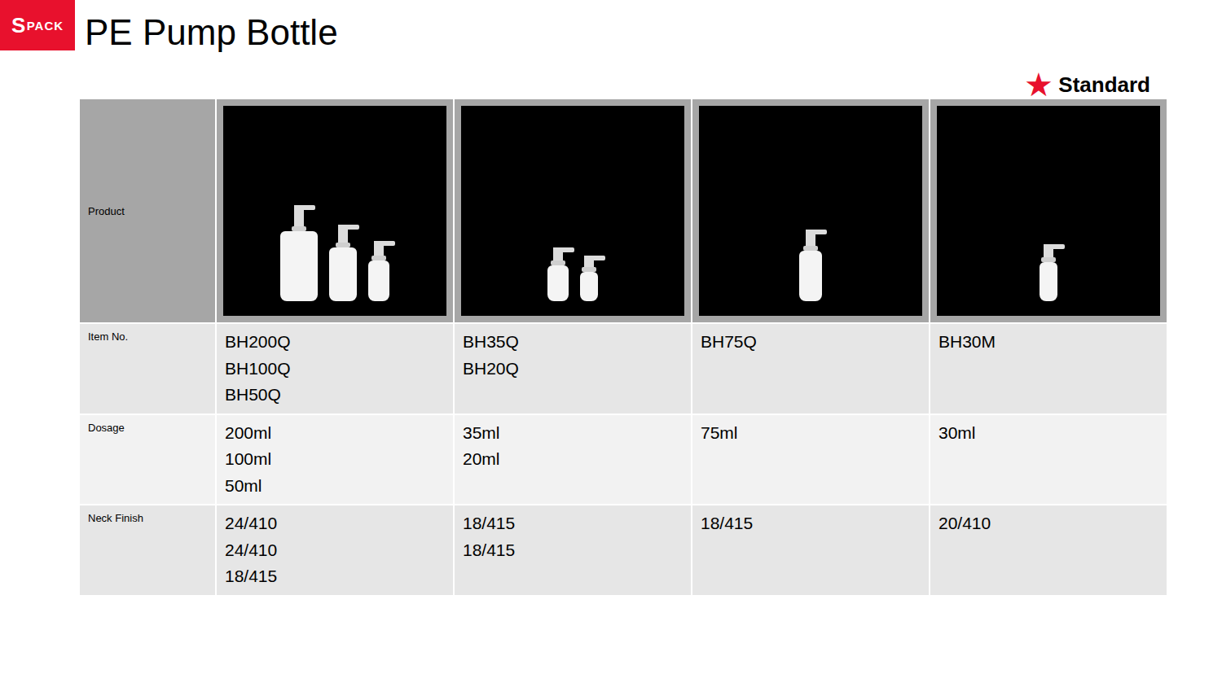SPACK
PE Pump Bottle
★ Standard
| Product | | | | |
| Item No. | BH200Q BH100Q BH50Q | BH35Q BH20Q | BH75Q | BH30M |
| Dosage | 200ml 100ml 50ml | 35ml 20ml | 75ml | 30ml |
| Neck Finish | 24/410 24/410 18/415 | 18/415 18/415 | 18/415 | 20/410 |